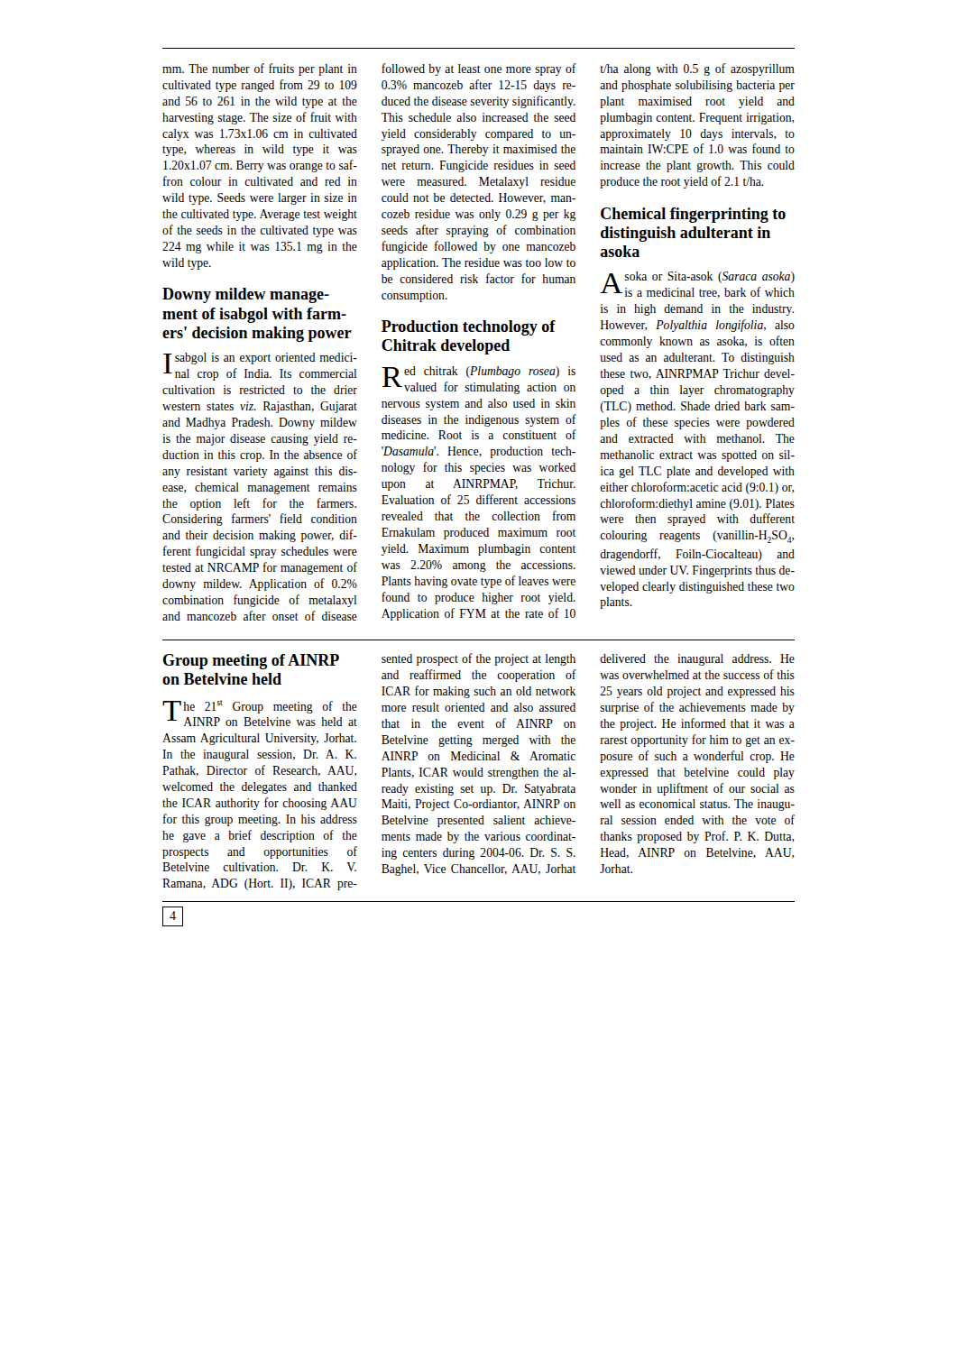mm. The number of fruits per plant in cultivated type ranged from 29 to 109 and 56 to 261 in the wild type at the harvesting stage. The size of fruit with calyx was 1.73x1.06 cm in cultivated type, whereas in wild type it was 1.20x1.07 cm. Berry was orange to saffron colour in cultivated and red in wild type. Seeds were larger in size in the cultivated type. Average test weight of the seeds in the cultivated type was 224 mg while it was 135.1 mg in the wild type.
Downy mildew management of isabgol with farmers' decision making power
Isabgol is an export oriented medicinal crop of India. Its commercial cultivation is restricted to the drier western states viz. Rajasthan, Gujarat and Madhya Pradesh. Downy mildew is the major disease causing yield reduction in this crop. In the absence of any resistant variety against this disease, chemical management remains the option left for the farmers. Considering farmers' field condition and their decision making power, different fungicidal spray schedules were tested at NRCAMP for management of downy mildew. Application of 0.2% combination fungicide of metalaxyl and mancozeb after onset of disease followed by at least one more spray of 0.3% mancozeb after 12-15 days reduced the disease severity significantly. This schedule also increased the seed yield considerably compared to unsprayed one. Thereby it maximised the net return. Fungicide residues in seed were measured. Metalaxyl residue could not be detected. However, mancozeb residue was only 0.29 g per kg seeds after spraying of combination fungicide followed by one mancozeb application. The residue was too low to be considered risk factor for human consumption.
Production technology of Chitrak developed
Red chitrak (Plumbago rosea) is valued for stimulating action on nervous system and also used in skin diseases in the indigenous system of medicine. Root is a constituent of 'Dasamula'. Hence, production technology for this species was worked upon at AINRPMAP, Trichur. Evaluation of 25 different accessions revealed that the collection from Ernakulam produced maximum root yield. Maximum plumbagin content was 2.20% among the accessions. Plants having ovate type of leaves were found to produce higher root yield. Application of FYM at the rate of 10 t/ha along with 0.5 g of azospyrillum and phosphate solubilising bacteria per plant maximised root yield and plumbagin content. Frequent irrigation, approximately 10 days intervals, to maintain IW:CPE of 1.0 was found to increase the plant growth. This could produce the root yield of 2.1 t/ha.
Chemical fingerprinting to distinguish adulterant in asoka
Asoka or Sita-asok (Saraca asoka) is a medicinal tree, bark of which is in high demand in the industry. However, Polyalthia longifolia, also commonly known as asoka, is often used as an adulterant. To distinguish these two, AINRPMAP Trichur developed a thin layer chromatography (TLC) method. Shade dried bark samples of these species were powdered and extracted with methanol. The methanolic extract was spotted on silica gel TLC plate and developed with either chloroform:acetic acid (9:0.1) or, chloroform:diethyl amine (9.01). Plates were then sprayed with dufferent colouring reagents (vanillin-H2SO4, dragendorff, Foiln-Ciocalteau) and viewed under UV. Fingerprints thus developed clearly distinguished these two plants.
Group meeting of AINRP on Betelvine held
The 21st Group meeting of the AINRP on Betelvine was held at Assam Agricultural University, Jorhat. In the inaugural session, Dr. A. K. Pathak, Director of Research, AAU, welcomed the delegates and thanked the ICAR authority for choosing AAU for this group meeting. In his address he gave a brief description of the prospects and opportunities of Betelvine cultivation. Dr. K. V. Ramana, ADG (Hort. II), ICAR presented prospect of the project at length and reaffirmed the cooperation of ICAR for making such an old network more result oriented and also assured that in the event of AINRP on Betelvine getting merged with the AINRP on Medicinal & Aromatic Plants, ICAR would strengthen the already existing set up. Dr. Satyabrata Maiti, Project Co-ordiantor, AINRP on Betelvine presented salient achievements made by the various coordinating centers during 2004-06. Dr. S. S. Baghel, Vice Chancellor, AAU, Jorhat delivered the inaugural address. He was overwhelmed at the success of this 25 years old project and expressed his surprise of the achievements made by the project. He informed that it was a rarest opportunity for him to get an exposure of such a wonderful crop. He expressed that betelvine could play wonder in upliftment of our social as well as economical status. The inaugural session ended with the vote of thanks proposed by Prof. P. K. Dutta, Head, AINRP on Betelvine, AAU, Jorhat.
4